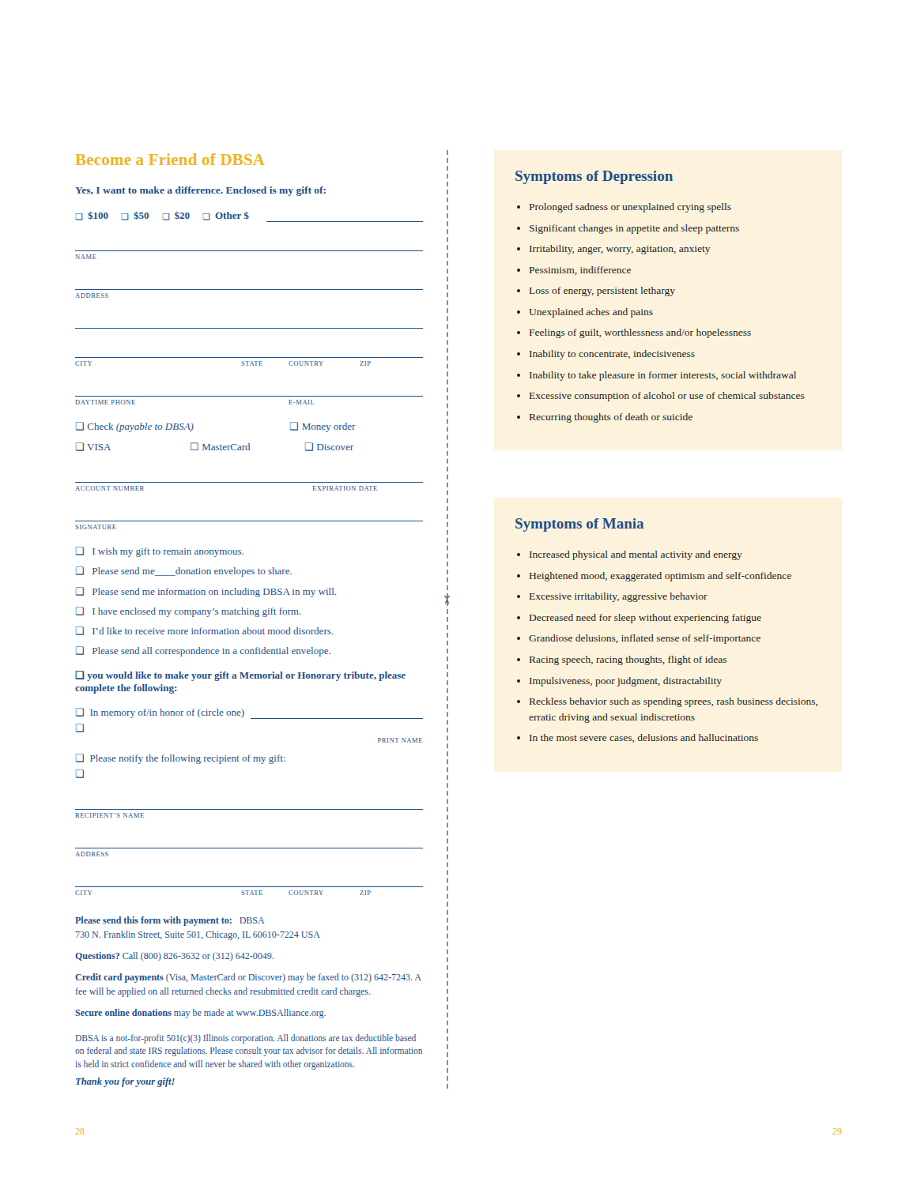Become a Friend of DBSA
Yes, I want to make a difference. Enclosed is my gift of:
❑$100 ❑$50 ❑$20 ❑Other $
NAME
ADDRESS
CITY STATE COUNTRY ZIP
DAYTIME PHONE E-MAIL
❑ Check (payable to DBSA) ❑ Money order
❑ VISA ☐ MasterCard ❑ Discover
ACCOUNT NUMBER EXPIRATION DATE
SIGNATURE
❑ I wish my gift to remain anonymous.
❑ Please send me____donation envelopes to share.
❑ Please send me information on including DBSA in my will.
❑ I have enclosed my company’s matching gift form.
❑ I’d like to receive more information about mood disorders.
❑ Please send all correspondence in a confidential envelope.
❑ you would like to make your gift a Memorial or Honorary tribute, please complete the following:
❑ In memory of/in honor of (circle one)
❑
PRINT NAME
❑ Please notify the following recipient of my gift:
❑
RECIPIENT’S NAME
ADDRESS
CITY STATE COUNTRY ZIP
Please send this form with payment to: DBSA
730 N. Franklin Street, Suite 501, Chicago, IL 60610-7224 USA
Questions? Call (800) 826-3632 or (312) 642-0049.
Credit card payments (Visa, MasterCard or Discover) may be faxed to (312) 642-7243. A fee will be applied on all returned checks and resubmitted credit card charges.
Secure online donations may be made at www.DBSAlliance.org.
DBSA is a not-for-profit 501(c)(3) Illinois corporation. All donations are tax deductible based on federal and state IRS regulations. Please consult your tax advisor for details. All information is held in strict confidence and will never be shared with other organizations.
Thank you for your gift!
✂
Symptoms of Depression
Prolonged sadness or unexplained crying spells
Significant changes in appetite and sleep patterns
Irritability, anger, worry, agitation, anxiety
Pessimism, indifference
Loss of energy, persistent lethargy
Unexplained aches and pains
Feelings of guilt, worthlessness and/or hopelessness
Inability to concentrate, indecisiveness
Inability to take pleasure in former interests, social withdrawal
Excessive consumption of alcohol or use of chemical substances
Recurring thoughts of death or suicide
Symptoms of Mania
Increased physical and mental activity and energy
Heightened mood, exaggerated optimism and self-confidence
Excessive irritability, aggressive behavior
Decreased need for sleep without experiencing fatigue
Grandiose delusions, inflated sense of self-importance
Racing speech, racing thoughts, flight of ideas
Impulsiveness, poor judgment, distractability
Reckless behavior such as spending sprees, rash business decisions, erratic driving and sexual indiscretions
In the most severe cases, delusions and hallucinations
28
29